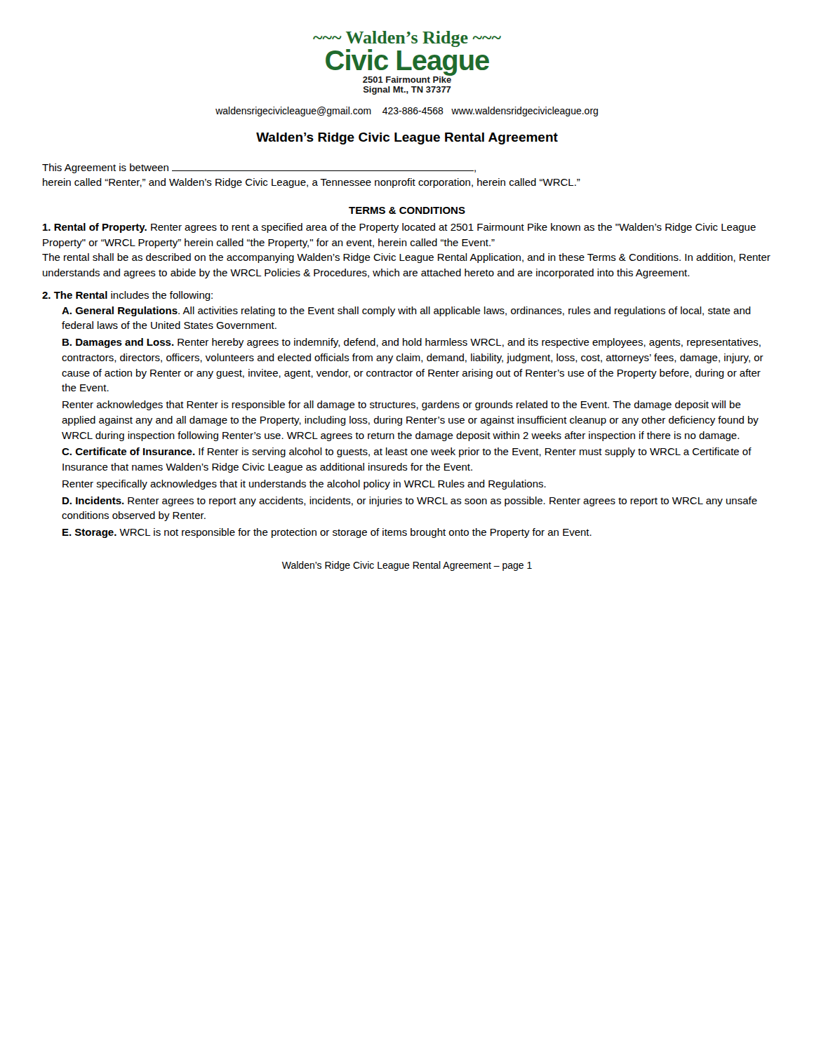~~~ Walden’s Ridge ~~~
Civic League
2501 Fairmount Pike
Signal Mt., TN 37377
waldensrigecivicleague@gmail.com 423-886-4568 www.waldensridgecivicleague.org
Walden’s Ridge Civic League Rental Agreement
This Agreement is between ,
herein called “Renter,” and Walden’s Ridge Civic League, a Tennessee nonprofit corporation, herein called “WRCL.”
TERMS & CONDITIONS
1. Rental of Property. Renter agrees to rent a specified area of the Property located at 2501 Fairmount Pike known as the "Walden’s Ridge Civic League Property" or “WRCL Property” herein called “the Property," for an event, herein called “the Event.”
The rental shall be as described on the accompanying Walden’s Ridge Civic League Rental Application, and in these Terms & Conditions. In addition, Renter understands and agrees to abide by the WRCL Policies & Procedures, which are attached hereto and are incorporated into this Agreement.
2. The Rental includes the following:
A. General Regulations. All activities relating to the Event shall comply with all applicable laws, ordinances, rules and regulations of local, state and federal laws of the United States Government.
B. Damages and Loss. Renter hereby agrees to indemnify, defend, and hold harmless WRCL, and its respective employees, agents, representatives, contractors, directors, officers, volunteers and elected officials from any claim, demand, liability, judgment, loss, cost, attorneys’ fees, damage, injury, or cause of action by Renter or any guest, invitee, agent, vendor, or contractor of Renter arising out of Renter’s use of the Property before, during or after the Event.
Renter acknowledges that Renter is responsible for all damage to structures, gardens or grounds related to the Event. The damage deposit will be applied against any and all damage to the Property, including loss, during Renter’s use or against insufficient cleanup or any other deficiency found by WRCL during inspection following Renter’s use. WRCL agrees to return the damage deposit within 2 weeks after inspection if there is no damage.
C. Certificate of Insurance. If Renter is serving alcohol to guests, at least one week prior to the Event, Renter must supply to WRCL a Certificate of Insurance that names Walden’s Ridge Civic League as additional insureds for the Event.
Renter specifically acknowledges that it understands the alcohol policy in WRCL Rules and Regulations.
D. Incidents. Renter agrees to report any accidents, incidents, or injuries to WRCL as soon as possible. Renter agrees to report to WRCL any unsafe conditions observed by Renter.
E. Storage. WRCL is not responsible for the protection or storage of items brought onto the Property for an Event.
Walden’s Ridge Civic League Rental Agreement – page 1